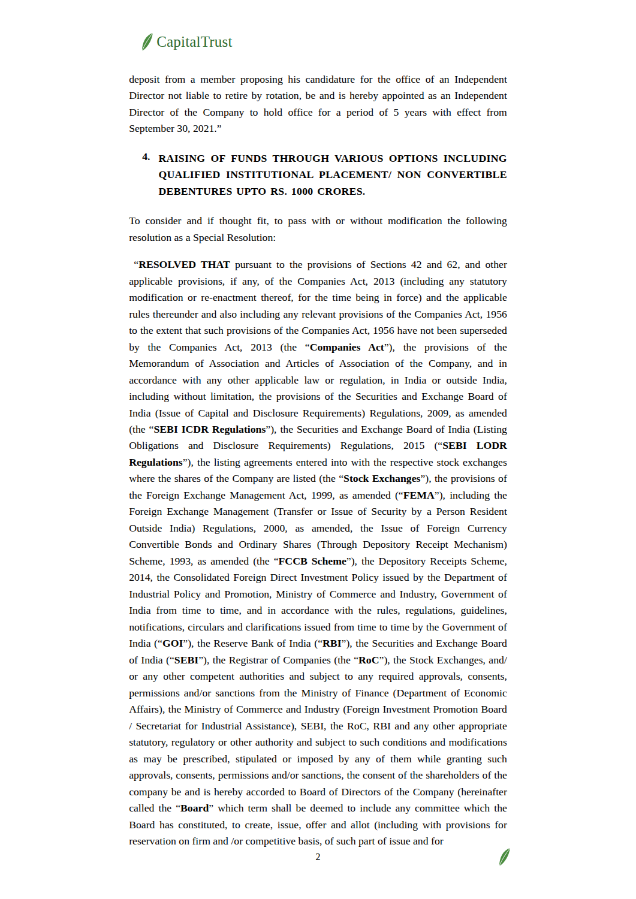CapitalTrust
deposit from a member proposing his candidature for the office of an Independent Director not liable to retire by rotation, be and is hereby appointed as an Independent Director of the Company to hold office for a period of 5 years with effect from September 30, 2021.”
4. RAISING OF FUNDS THROUGH VARIOUS OPTIONS INCLUDING QUALIFIED INSTITUTIONAL PLACEMENT/ NON CONVERTIBLE DEBENTURES UPTO RS. 1000 CRORES.
To consider and if thought fit, to pass with or without modification the following resolution as a Special Resolution:
“RESOLVED THAT pursuant to the provisions of Sections 42 and 62, and other applicable provisions, if any, of the Companies Act, 2013 (including any statutory modification or re-enactment thereof, for the time being in force) and the applicable rules thereunder and also including any relevant provisions of the Companies Act, 1956 to the extent that such provisions of the Companies Act, 1956 have not been superseded by the Companies Act, 2013 (the “Companies Act”), the provisions of the Memorandum of Association and Articles of Association of the Company, and in accordance with any other applicable law or regulation, in India or outside India, including without limitation, the provisions of the Securities and Exchange Board of India (Issue of Capital and Disclosure Requirements) Regulations, 2009, as amended (the “SEBI ICDR Regulations”), the Securities and Exchange Board of India (Listing Obligations and Disclosure Requirements) Regulations, 2015 (“SEBI LODR Regulations”), the listing agreements entered into with the respective stock exchanges where the shares of the Company are listed (the “Stock Exchanges”), the provisions of the Foreign Exchange Management Act, 1999, as amended (“FEMA”), including the Foreign Exchange Management (Transfer or Issue of Security by a Person Resident Outside India) Regulations, 2000, as amended, the Issue of Foreign Currency Convertible Bonds and Ordinary Shares (Through Depository Receipt Mechanism) Scheme, 1993, as amended (the “FCCB Scheme”), the Depository Receipts Scheme, 2014, the Consolidated Foreign Direct Investment Policy issued by the Department of Industrial Policy and Promotion, Ministry of Commerce and Industry, Government of India from time to time, and in accordance with the rules, regulations, guidelines, notifications, circulars and clarifications issued from time to time by the Government of India (“GOI”), the Reserve Bank of India (“RBI”), the Securities and Exchange Board of India (“SEBI”), the Registrar of Companies (the “RoC”), the Stock Exchanges, and/ or any other competent authorities and subject to any required approvals, consents, permissions and/or sanctions from the Ministry of Finance (Department of Economic Affairs), the Ministry of Commerce and Industry (Foreign Investment Promotion Board / Secretariat for Industrial Assistance), SEBI, the RoC, RBI and any other appropriate statutory, regulatory or other authority and subject to such conditions and modifications as may be prescribed, stipulated or imposed by any of them while granting such approvals, consents, permissions and/or sanctions, the consent of the shareholders of the company be and is hereby accorded to Board of Directors of the Company (hereinafter called the “Board” which term shall be deemed to include any committee which the Board has constituted, to create, issue, offer and allot (including with provisions for reservation on firm and /or competitive basis, of such part of issue and for
2